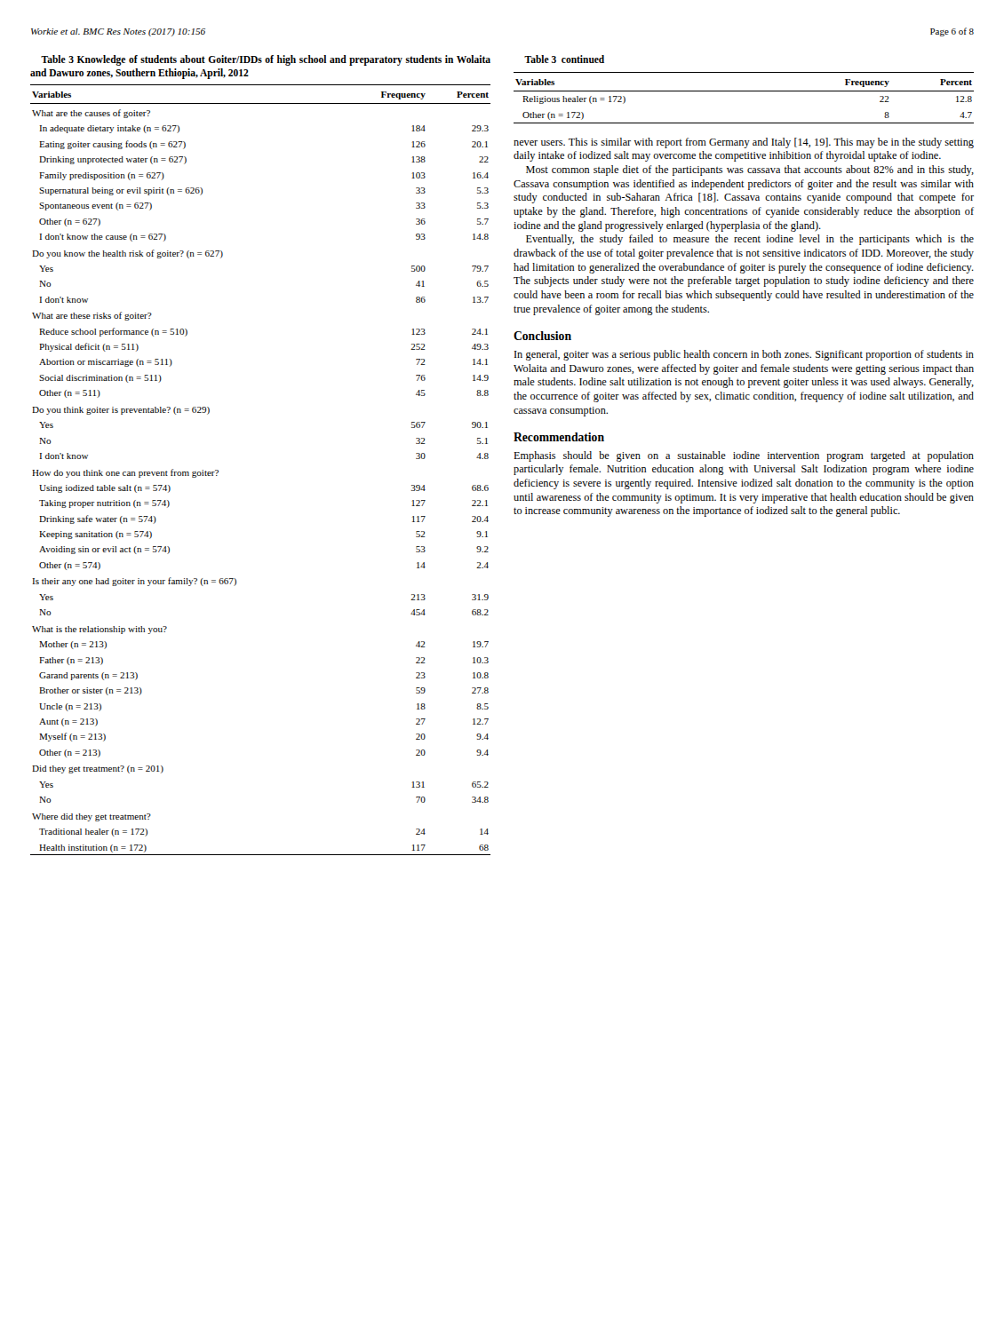Workie et al. BMC Res Notes (2017) 10:156
Page 6 of 8
Table 3 Knowledge of students about Goiter/IDDs of high school and preparatory students in Wolaita and Dawuro zones, Southern Ethiopia, April, 2012
| Variables | Frequency | Percent |
| --- | --- | --- |
| What are the causes of goiter? |
| In adequate dietary intake (n = 627) | 184 | 29.3 |
| Eating goiter causing foods (n = 627) | 126 | 20.1 |
| Drinking unprotected water (n = 627) | 138 | 22 |
| Family predisposition (n = 627) | 103 | 16.4 |
| Supernatural being or evil spirit (n = 626) | 33 | 5.3 |
| Spontaneous event (n = 627) | 33 | 5.3 |
| Other (n = 627) | 36 | 5.7 |
| I don't know the cause (n = 627) | 93 | 14.8 |
| Do you know the health risk of goiter? (n = 627) |
| Yes | 500 | 79.7 |
| No | 41 | 6.5 |
| I don't know | 86 | 13.7 |
| What are these risks of goiter? |
| Reduce school performance (n = 510) | 123 | 24.1 |
| Physical deficit (n = 511) | 252 | 49.3 |
| Abortion or miscarriage (n = 511) | 72 | 14.1 |
| Social discrimination (n = 511) | 76 | 14.9 |
| Other (n = 511) | 45 | 8.8 |
| Do you think goiter is preventable? (n = 629) |
| Yes | 567 | 90.1 |
| No | 32 | 5.1 |
| I don't know | 30 | 4.8 |
| How do you think one can prevent from goiter? |
| Using iodized table salt (n = 574) | 394 | 68.6 |
| Taking proper nutrition (n = 574) | 127 | 22.1 |
| Drinking safe water (n = 574) | 117 | 20.4 |
| Keeping sanitation (n = 574) | 52 | 9.1 |
| Avoiding sin or evil act (n = 574) | 53 | 9.2 |
| Other (n = 574) | 14 | 2.4 |
| Is their any one had goiter in your family? (n = 667) |
| Yes | 213 | 31.9 |
| No | 454 | 68.2 |
| What is the relationship with you? |
| Mother (n = 213) | 42 | 19.7 |
| Father (n = 213) | 22 | 10.3 |
| Garand parents (n = 213) | 23 | 10.8 |
| Brother or sister (n = 213) | 59 | 27.8 |
| Uncle (n = 213) | 18 | 8.5 |
| Aunt (n = 213) | 27 | 12.7 |
| Myself (n = 213) | 20 | 9.4 |
| Other (n = 213) | 20 | 9.4 |
| Did they get treatment? (n = 201) |
| Yes | 131 | 65.2 |
| No | 70 | 34.8 |
| Where did they get treatment? |
| Traditional healer (n = 172) | 24 | 14 |
| Health institution (n = 172) | 117 | 68 |
Table 3 continued
| Variables | Frequency | Percent |
| --- | --- | --- |
| Religious healer (n = 172) | 22 | 12.8 |
| Other (n = 172) | 8 | 4.7 |
never users. This is similar with report from Germany and Italy [14, 19]. This may be in the study setting daily intake of iodized salt may overcome the competitive inhibition of thyroidal uptake of iodine.
Most common staple diet of the participants was cassava that accounts about 82% and in this study, Cassava consumption was identified as independent predictors of goiter and the result was similar with study conducted in sub-Saharan Africa [18]. Cassava contains cyanide compound that compete for uptake by the gland. Therefore, high concentrations of cyanide considerably reduce the absorption of iodine and the gland progressively enlarged (hyperplasia of the gland).
Eventually, the study failed to measure the recent iodine level in the participants which is the drawback of the use of total goiter prevalence that is not sensitive indicators of IDD. Moreover, the study had limitation to generalized the overabundance of goiter is purely the consequence of iodine deficiency. The subjects under study were not the preferable target population to study iodine deficiency and there could have been a room for recall bias which subsequently could have resulted in underestimation of the true prevalence of goiter among the students.
Conclusion
In general, goiter was a serious public health concern in both zones. Significant proportion of students in Wolaita and Dawuro zones, were affected by goiter and female students were getting serious impact than male students. Iodine salt utilization is not enough to prevent goiter unless it was used always. Generally, the occurrence of goiter was affected by sex, climatic condition, frequency of iodine salt utilization, and cassava consumption.
Recommendation
Emphasis should be given on a sustainable iodine intervention program targeted at population particularly female. Nutrition education along with Universal Salt Iodization program where iodine deficiency is severe is urgently required. Intensive iodized salt donation to the community is the option until awareness of the community is optimum. It is very imperative that health education should be given to increase community awareness on the importance of iodized salt to the general public.